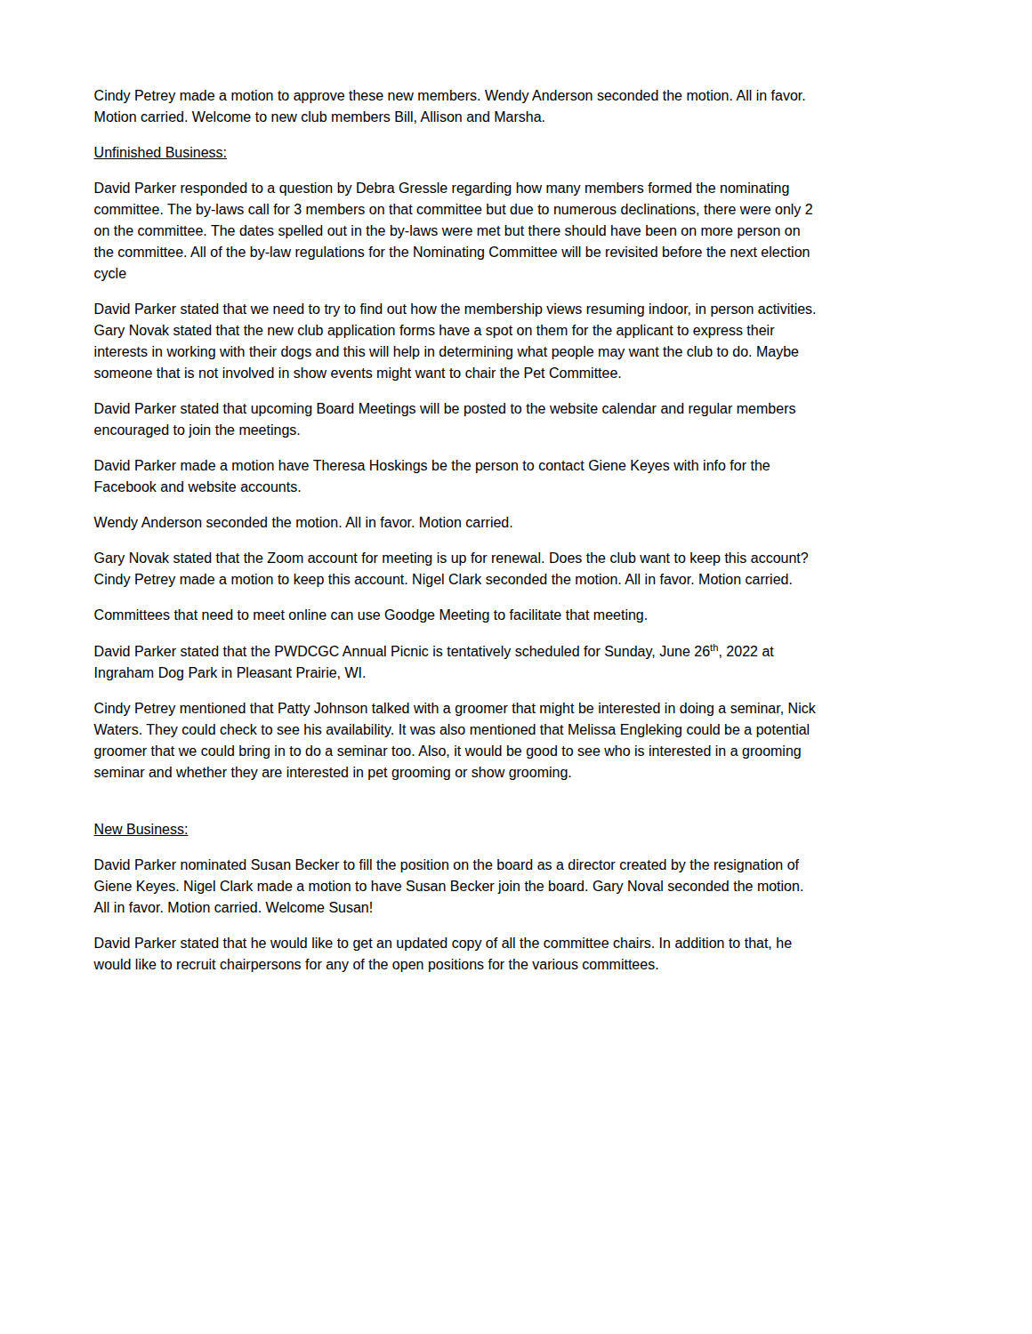Cindy Petrey made a motion to approve these new members. Wendy Anderson seconded the motion. All in favor. Motion carried. Welcome to new club members Bill, Allison and Marsha.
Unfinished Business:
David Parker responded to a question by Debra Gressle regarding how many members formed the nominating committee. The by-laws call for 3 members on that committee but due to numerous declinations, there were only 2 on the committee. The dates spelled out in the by-laws were met but there should have been on more person on the committee. All of the by-law regulations for the Nominating Committee will be revisited before the next election cycle
David Parker stated that we need to try to find out how the membership views resuming indoor, in person activities. Gary Novak stated that the new club application forms have a spot on them for the applicant to express their interests in working with their dogs and this will help in determining what people may want the club to do. Maybe someone that is not involved in show events might want to chair the Pet Committee.
David Parker stated that upcoming Board Meetings will be posted to the website calendar and regular members encouraged to join the meetings.
David Parker made a motion have Theresa Hoskings be the person to contact Giene Keyes with info for the Facebook and website accounts.
Wendy Anderson seconded the motion. All in favor. Motion carried.
Gary Novak stated that the Zoom account for meeting is up for renewal. Does the club want to keep this account? Cindy Petrey made a motion to keep this account. Nigel Clark seconded the motion. All in favor. Motion carried.
Committees that need to meet online can use Goodge Meeting to facilitate that meeting.
David Parker stated that the PWDCGC Annual Picnic is tentatively scheduled for Sunday, June 26th, 2022 at Ingraham Dog Park in Pleasant Prairie, WI.
Cindy Petrey mentioned that Patty Johnson talked with a groomer that might be interested in doing a seminar, Nick Waters. They could check to see his availability. It was also mentioned that Melissa Engleking could be a potential groomer that we could bring in to do a seminar too. Also, it would be good to see who is interested in a grooming seminar and whether they are interested in pet grooming or show grooming.
New Business:
David Parker nominated Susan Becker to fill the position on the board as a director created by the resignation of Giene Keyes. Nigel Clark made a motion to have Susan Becker join the board. Gary Noval seconded the motion. All in favor. Motion carried. Welcome Susan!
David Parker stated that he would like to get an updated copy of all the committee chairs. In addition to that, he would like to recruit chairpersons for any of the open positions for the various committees.